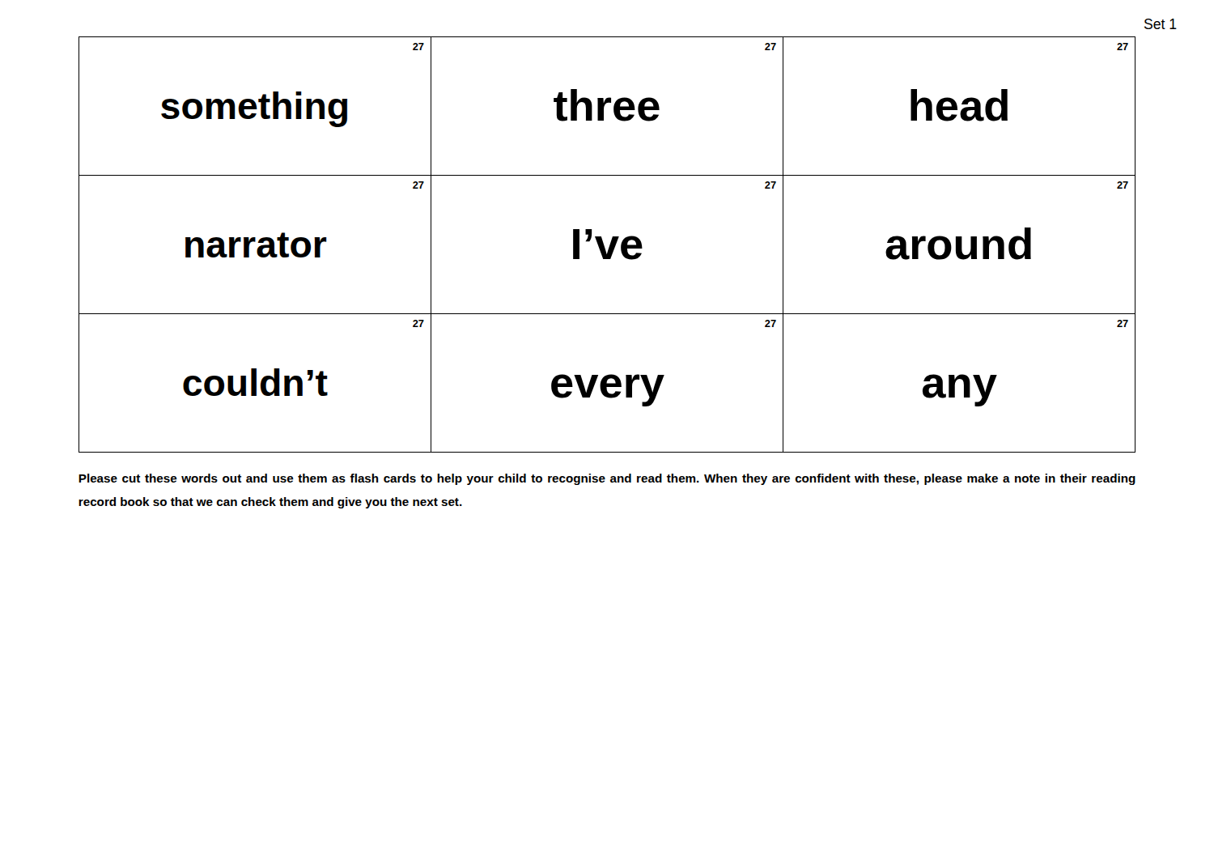Set 1
| 27 something | 27 three | 27 head |
| 27 narrator | 27 I’ve | 27 around |
| 27 couldn’t | 27 every | 27 any |
Please cut these words out and use them as flash cards to help your child to recognise and read them. When they are confident with these, please make a note in their reading record book so that we can check them and give you the next set.